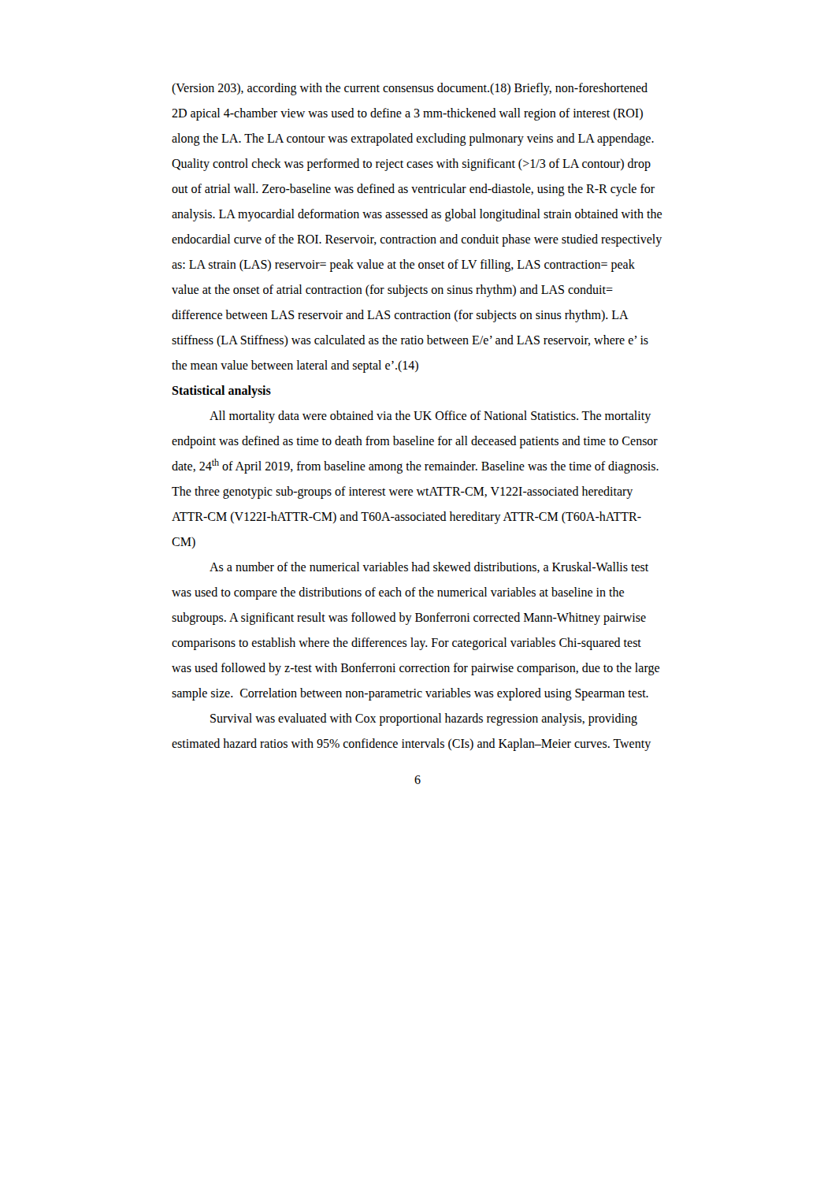(Version 203), according with the current consensus document.(18) Briefly, non-foreshortened 2D apical 4-chamber view was used to define a 3 mm-thickened wall region of interest (ROI) along the LA. The LA contour was extrapolated excluding pulmonary veins and LA appendage. Quality control check was performed to reject cases with significant (>1/3 of LA contour) drop out of atrial wall. Zero-baseline was defined as ventricular end-diastole, using the R-R cycle for analysis. LA myocardial deformation was assessed as global longitudinal strain obtained with the endocardial curve of the ROI. Reservoir, contraction and conduit phase were studied respectively as: LA strain (LAS) reservoir= peak value at the onset of LV filling, LAS contraction= peak value at the onset of atrial contraction (for subjects on sinus rhythm) and LAS conduit= difference between LAS reservoir and LAS contraction (for subjects on sinus rhythm). LA stiffness (LA Stiffness) was calculated as the ratio between E/e’ and LAS reservoir, where e’ is the mean value between lateral and septal e’.(14)
Statistical analysis
All mortality data were obtained via the UK Office of National Statistics. The mortality endpoint was defined as time to death from baseline for all deceased patients and time to Censor date, 24th of April 2019, from baseline among the remainder. Baseline was the time of diagnosis. The three genotypic sub-groups of interest were wtATTR-CM, V122I-associated hereditary ATTR-CM (V122I-hATTR-CM) and T60A-associated hereditary ATTR-CM (T60A-hATTR-CM)
As a number of the numerical variables had skewed distributions, a Kruskal-Wallis test was used to compare the distributions of each of the numerical variables at baseline in the subgroups. A significant result was followed by Bonferroni corrected Mann-Whitney pairwise comparisons to establish where the differences lay. For categorical variables Chi-squared test was used followed by z-test with Bonferroni correction for pairwise comparison, due to the large sample size. Correlation between non-parametric variables was explored using Spearman test.
Survival was evaluated with Cox proportional hazards regression analysis, providing estimated hazard ratios with 95% confidence intervals (CIs) and Kaplan–Meier curves. Twenty
6